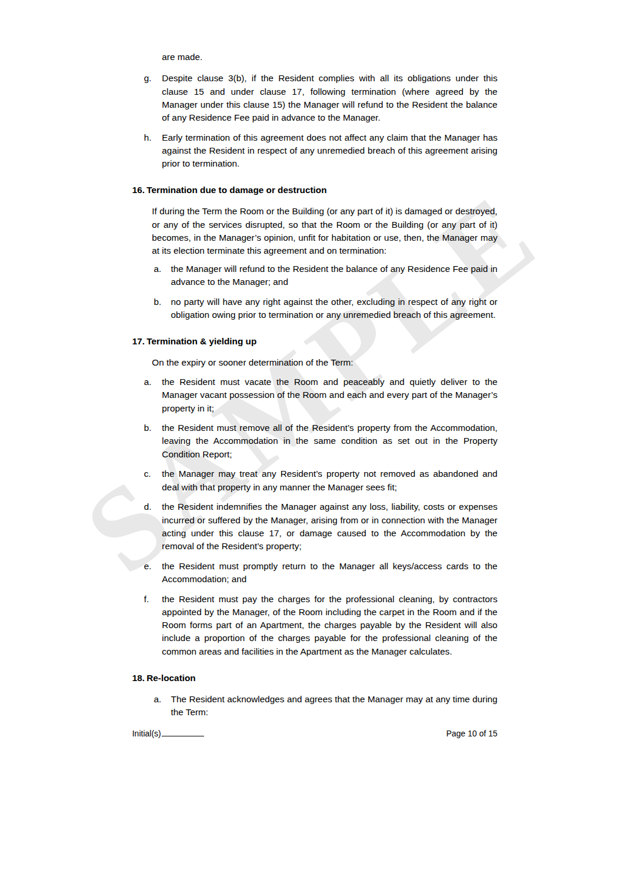SAMPLE
are made.
g. Despite clause 3(b), if the Resident complies with all its obligations under this clause 15 and under clause 17, following termination (where agreed by the Manager under this clause 15) the Manager will refund to the Resident the balance of any Residence Fee paid in advance to the Manager.
h. Early termination of this agreement does not affect any claim that the Manager has against the Resident in respect of any unremedied breach of this agreement arising prior to termination.
16. Termination due to damage or destruction
If during the Term the Room or the Building (or any part of it) is damaged or destroyed, or any of the services disrupted, so that the Room or the Building (or any part of it) becomes, in the Manager’s opinion, unfit for habitation or use, then, the Manager may at its election terminate this agreement and on termination:
a. the Manager will refund to the Resident the balance of any Residence Fee paid in advance to the Manager; and
b. no party will have any right against the other, excluding in respect of any right or obligation owing prior to termination or any unremedied breach of this agreement.
17. Termination & yielding up
On the expiry or sooner determination of the Term:
a. the Resident must vacate the Room and peaceably and quietly deliver to the Manager vacant possession of the Room and each and every part of the Manager’s property in it;
b. the Resident must remove all of the Resident’s property from the Accommodation, leaving the Accommodation in the same condition as set out in the Property Condition Report;
c. the Manager may treat any Resident’s property not removed as abandoned and deal with that property in any manner the Manager sees fit;
d. the Resident indemnifies the Manager against any loss, liability, costs or expenses incurred or suffered by the Manager, arising from or in connection with the Manager acting under this clause 17, or damage caused to the Accommodation by the removal of the Resident’s property;
e. the Resident must promptly return to the Manager all keys/access cards to the Accommodation; and
f. the Resident must pay the charges for the professional cleaning, by contractors appointed by the Manager, of the Room including the carpet in the Room and if the Room forms part of an Apartment, the charges payable by the Resident will also include a proportion of the charges payable for the professional cleaning of the common areas and facilities in the Apartment as the Manager calculates.
18. Re-location
a. The Resident acknowledges and agrees that the Manager may at any time during the Term:
Initial(s) Page 10 of 15